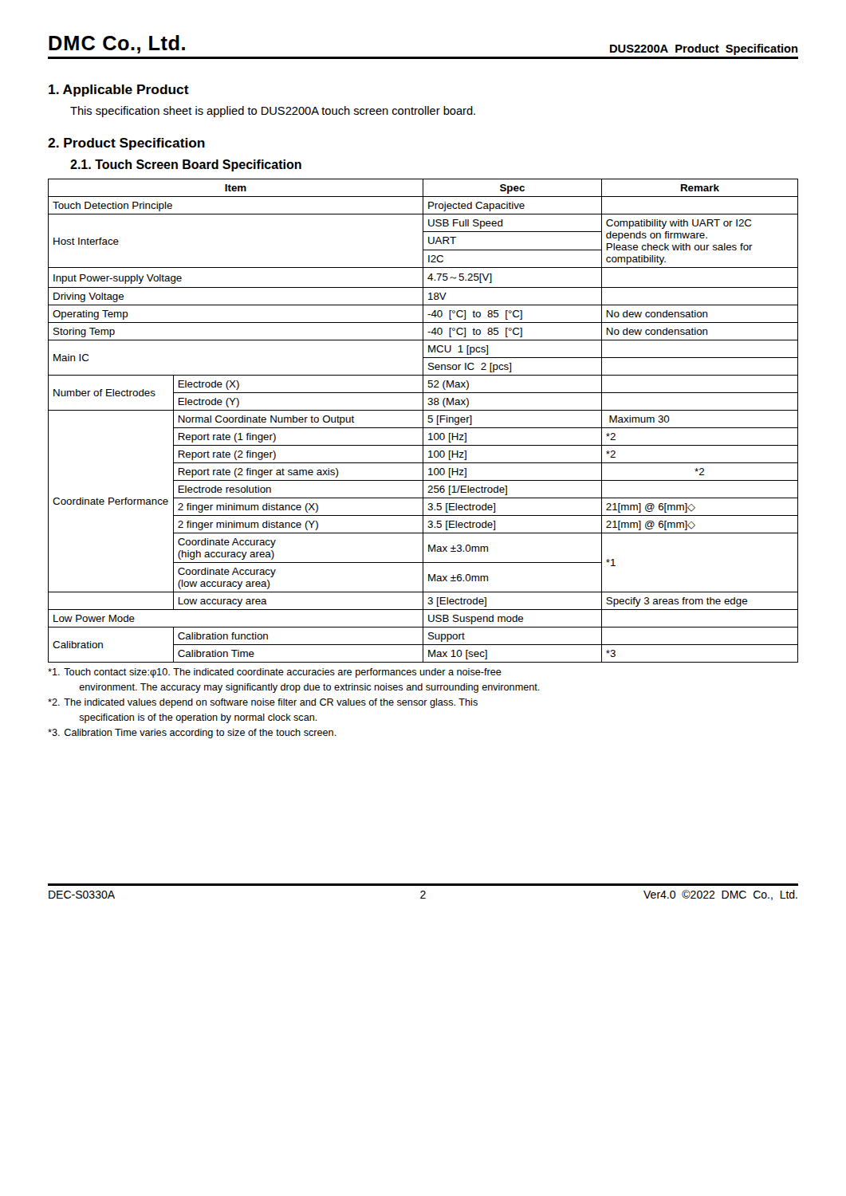DMC Co., Ltd.
DUS2200A Product Specification
1. Applicable Product
This specification sheet is applied to DUS2200A touch screen controller board.
2. Product Specification
2.1. Touch Screen Board Specification
| Item | Spec | Remark |
| --- | --- | --- |
| Touch Detection Principle | Projected Capacitive | |
| Host Interface | USB Full Speed | Compatibility with UART or I2C depends on firmware. Please check with our sales for compatibility. |
| UART |
| I2C |
| Input Power-supply Voltage | 4.75～5.25[V] | |
| Driving Voltage | 18V | |
| Operating Temp | -40 [°C] to 85 [°C] | No dew condensation |
| Storing Temp | -40 [°C] to 85 [°C] | No dew condensation |
| Main IC | MCU 1 [pcs] | |
| Sensor IC 2 [pcs] | |
| Number of Electrodes | Electrode (X) | 52 (Max) | |
| Electrode (Y) | 38 (Max) | |
| Coordinate Performance | Normal Coordinate Number to Output | 5 [Finger] | Maximum 30 |
| Report rate (1 finger) | 100 [Hz] | *2 |
| Report rate (2 finger) | 100 [Hz] | *2 |
| Report rate (2 finger at same axis) | 100 [Hz] | *2 |
| Electrode resolution | 256 [1/Electrode] | |
| 2 finger minimum distance (X) | 3.5 [Electrode] | 21[mm] @ 6[mm]◇ |
| 2 finger minimum distance (Y) | 3.5 [Electrode] | 21[mm] @ 6[mm]◇ |
| Coordinate Accuracy (high accuracy area) | Max ±3.0mm | *1 |
| Coordinate Accuracy (low accuracy area) | Max ±6.0mm |
| | Low accuracy area | 3 [Electrode] | Specify 3 areas from the edge |
| Low Power Mode | USB Suspend mode | |
| Calibration | Calibration function | Support | |
| Calibration Time | Max 10 [sec] | *3 |
*1. Touch contact size:φ10. The indicated coordinate accuracies are performances under a noise-free
environment. The accuracy may significantly drop due to extrinsic noises and surrounding environment.
*2. The indicated values depend on software noise filter and CR values of the sensor glass. This
specification is of the operation by normal clock scan.
*3. Calibration Time varies according to size of the touch screen.
DEC-S0330A
2
Ver4.0 ©2022 DMC Co., Ltd.